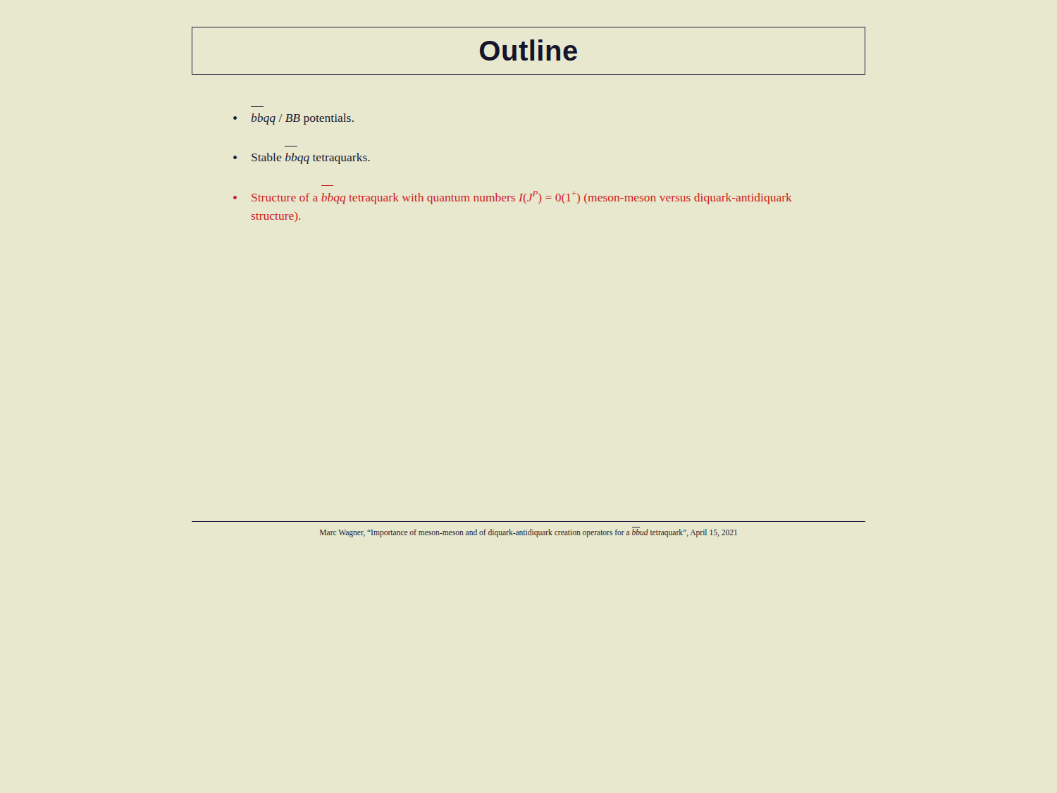Outline
bbqq / BB potentials.
Stable bbqq tetraquarks.
Structure of a bbqq tetraquark with quantum numbers I(JP) = 0(1+) (meson-meson versus diquark-antidiquark structure).
Marc Wagner, “Importance of meson-meson and of diquark-antidiquark creation operators for a bbud tetraquark”, April 15, 2021